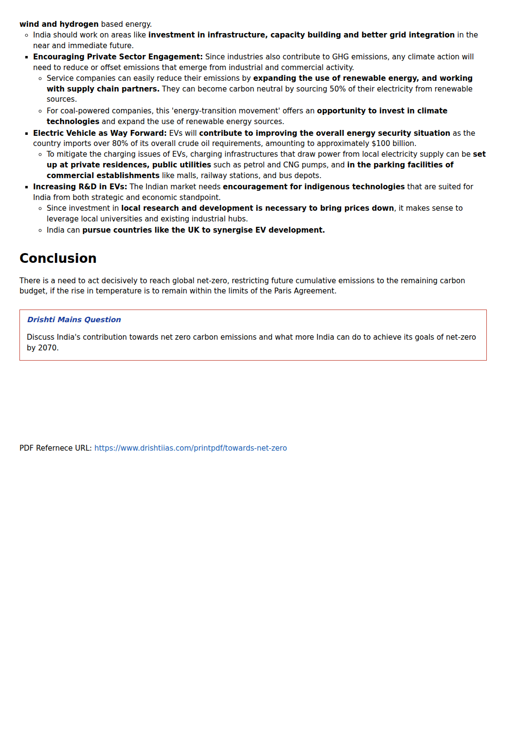wind and hydrogen based energy.
India should work on areas like investment in infrastructure, capacity building and better grid integration in the near and immediate future.
Encouraging Private Sector Engagement: Since industries also contribute to GHG emissions, any climate action will need to reduce or offset emissions that emerge from industrial and commercial activity.
Service companies can easily reduce their emissions by expanding the use of renewable energy, and working with supply chain partners. They can become carbon neutral by sourcing 50% of their electricity from renewable sources.
For coal-powered companies, this 'energy-transition movement' offers an opportunity to invest in climate technologies and expand the use of renewable energy sources.
Electric Vehicle as Way Forward: EVs will contribute to improving the overall energy security situation as the country imports over 80% of its overall crude oil requirements, amounting to approximately $100 billion.
To mitigate the charging issues of EVs, charging infrastructures that draw power from local electricity supply can be set up at private residences, public utilities such as petrol and CNG pumps, and in the parking facilities of commercial establishments like malls, railway stations, and bus depots.
Increasing R&D in EVs: The Indian market needs encouragement for indigenous technologies that are suited for India from both strategic and economic standpoint.
Since investment in local research and development is necessary to bring prices down, it makes sense to leverage local universities and existing industrial hubs.
India can pursue countries like the UK to synergise EV development.
Conclusion
There is a need to act decisively to reach global net-zero, restricting future cumulative emissions to the remaining carbon budget, if the rise in temperature is to remain within the limits of the Paris Agreement.
Drishti Mains Question
Discuss India's contribution towards net zero carbon emissions and what more India can do to achieve its goals of net-zero by 2070.
PDF Refernece URL: https://www.drishtiias.com/printpdf/towards-net-zero